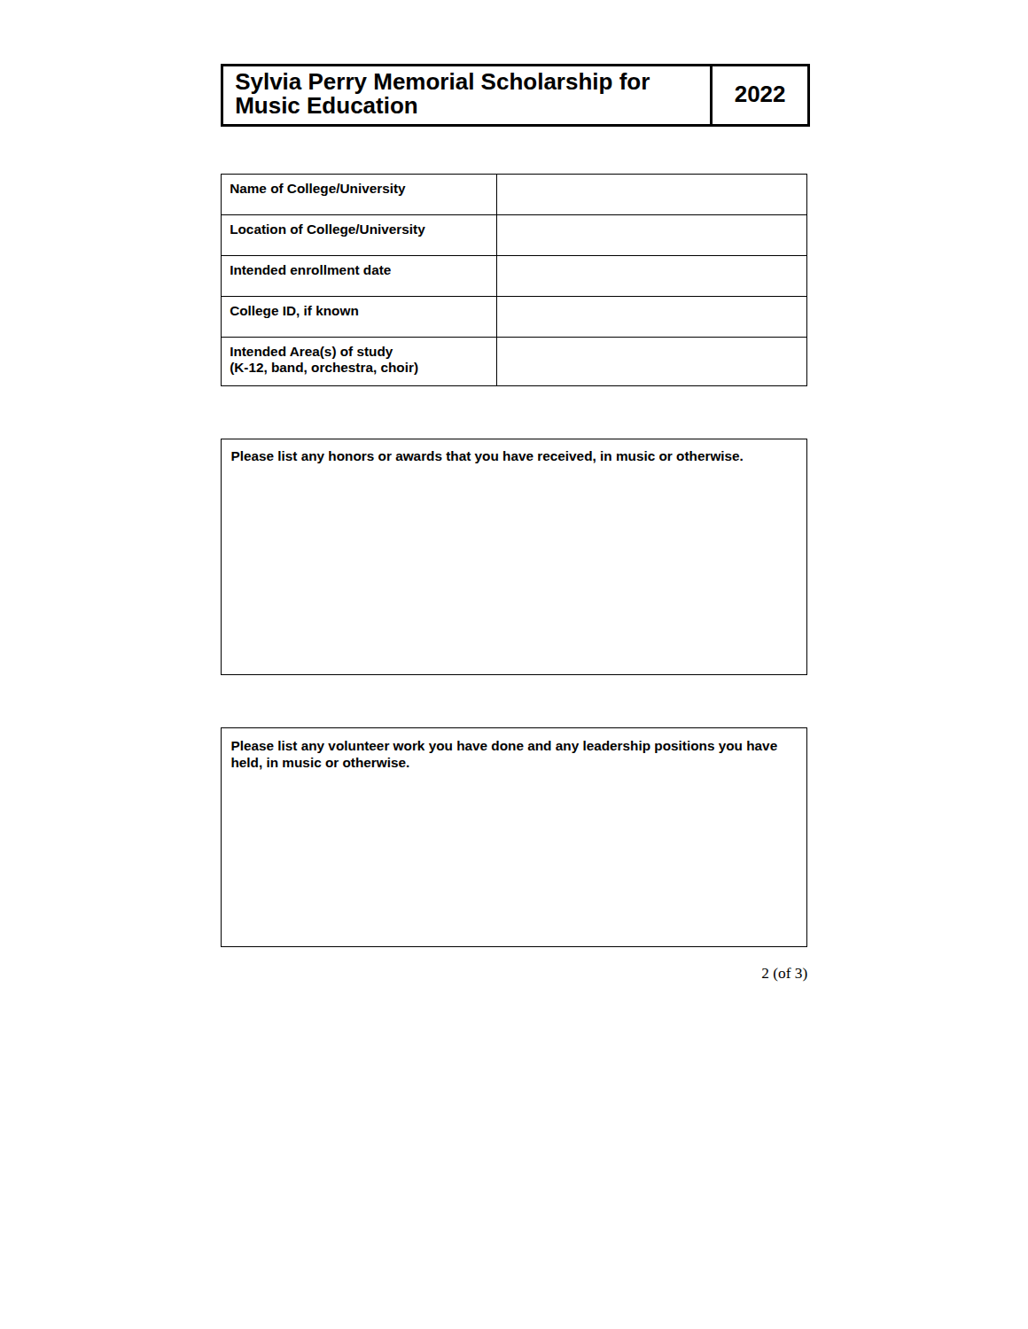Sylvia Perry Memorial Scholarship for Music Education
2022
| Name of College/University | |
| Location of College/University | |
| Intended enrollment date | |
| College ID, if known | |
| Intended Area(s) of study (K-12, band, orchestra, choir) | |
Please list any honors or awards that you have received, in music or otherwise.
Please list any volunteer work you have done and any leadership positions you have held, in music or otherwise.
2 (of 3)